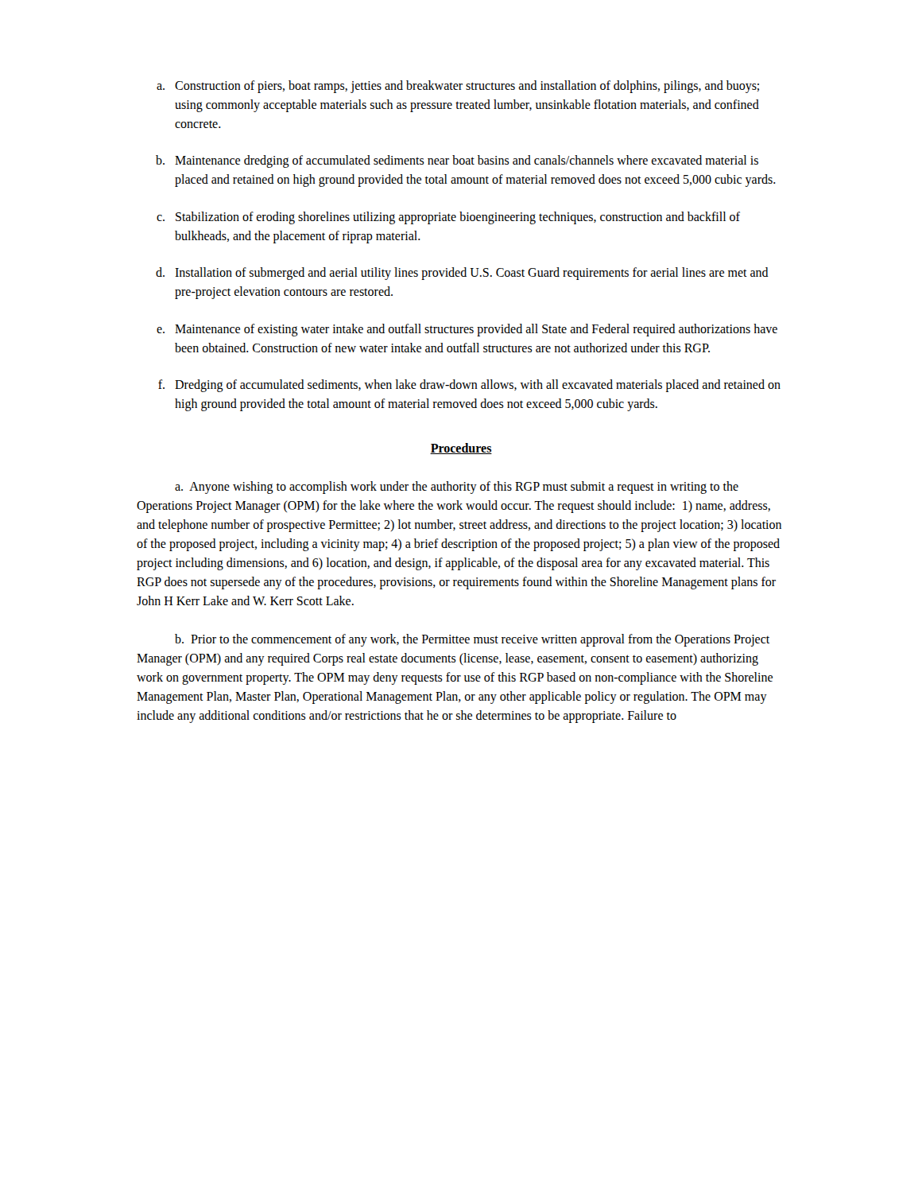Construction of piers, boat ramps, jetties and breakwater structures and installation of dolphins, pilings, and buoys; using commonly acceptable materials such as pressure treated lumber, unsinkable flotation materials, and confined concrete.
Maintenance dredging of accumulated sediments near boat basins and canals/channels where excavated material is placed and retained on high ground provided the total amount of material removed does not exceed 5,000 cubic yards.
Stabilization of eroding shorelines utilizing appropriate bioengineering techniques, construction and backfill of bulkheads, and the placement of riprap material.
Installation of submerged and aerial utility lines provided U.S. Coast Guard requirements for aerial lines are met and pre-project elevation contours are restored.
Maintenance of existing water intake and outfall structures provided all State and Federal required authorizations have been obtained. Construction of new water intake and outfall structures are not authorized under this RGP.
Dredging of accumulated sediments, when lake draw-down allows, with all excavated materials placed and retained on high ground provided the total amount of material removed does not exceed 5,000 cubic yards.
Procedures
a. Anyone wishing to accomplish work under the authority of this RGP must submit a request in writing to the Operations Project Manager (OPM) for the lake where the work would occur. The request should include: 1) name, address, and telephone number of prospective Permittee; 2) lot number, street address, and directions to the project location; 3) location of the proposed project, including a vicinity map; 4) a brief description of the proposed project; 5) a plan view of the proposed project including dimensions, and 6) location, and design, if applicable, of the disposal area for any excavated material. This RGP does not supersede any of the procedures, provisions, or requirements found within the Shoreline Management plans for John H Kerr Lake and W. Kerr Scott Lake.
b. Prior to the commencement of any work, the Permittee must receive written approval from the Operations Project Manager (OPM) and any required Corps real estate documents (license, lease, easement, consent to easement) authorizing work on government property. The OPM may deny requests for use of this RGP based on non-compliance with the Shoreline Management Plan, Master Plan, Operational Management Plan, or any other applicable policy or regulation. The OPM may include any additional conditions and/or restrictions that he or she determines to be appropriate. Failure to